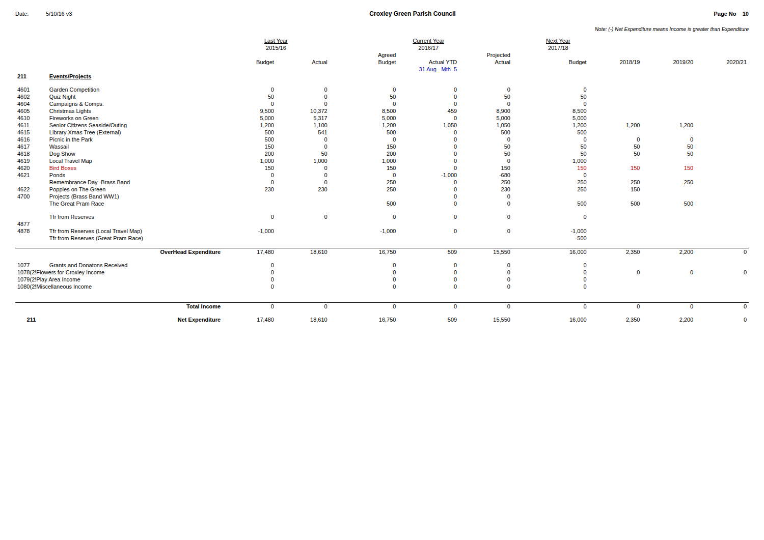Date:
5/10/16 v3
Croxley Green Parish Council
Page No 10
Note: (-) Net Expenditure means Income is greater than Expenditure
| | Last Year | | Current Year | | Next Year | |
| | 2015/16 | | 2016/17 | | 2017/18 | |
| | | | | Agreed | | Projected | | | | | |
| | Budget | Actual | | Budget | Actual YTD | Actual | | Budget | 2018/19 | 2019/20 | 2020/21 |
| | | | | | 31 Aug - Mth 5 | | | | | | |
| 211 | Events/Projects | |
| 4601 | Garden Competition | 0 | 0 | | 0 | 0 | 0 | | 0 | | | |
| 4602 | Quiz Night | 50 | 0 | | 50 | 0 | 50 | | 50 | | | |
| 4604 | Campaigns & Comps. | 0 | 0 | | 0 | 0 | 0 | | 0 | | | |
| 4605 | Christmas Lights | 9,500 | 10,372 | | 8,500 | 459 | 8,900 | | 8,500 | | | |
| 4610 | Fireworks on Green | 5,000 | 5,317 | | 5,000 | 0 | 5,000 | | 5,000 | | | |
| 4611 | Senior Citizens Seaside/Outing | 1,200 | 1,100 | | 1,200 | 1,050 | 1,050 | | 1,200 | 1,200 | 1,200 | |
| 4615 | Library Xmas Tree (External) | 500 | 541 | | 500 | 0 | 500 | | 500 | | | |
| 4616 | Picnic in the Park | 500 | 0 | | 0 | 0 | 0 | | 0 | 0 | 0 | |
| 4617 | Wassail | 150 | 0 | | 150 | 0 | 50 | | 50 | 50 | 50 | |
| 4618 | Dog Show | 200 | 50 | | 200 | 0 | 50 | | 50 | 50 | 50 | |
| 4619 | Local Travel Map | 1,000 | 1,000 | | 1,000 | 0 | 0 | | 1,000 | | | |
| 4620 | Bird Boxes | 150 | 0 | | 150 | 0 | 150 | | 150 | 150 | 150 | |
| 4621 | Ponds | 0 | 0 | | 0 | -1,000 | -680 | | 0 | | | |
| | Remembrance Day -Brass Band | 0 | 0 | | 250 | 0 | 250 | | 250 | 250 | 250 | |
| 4622 | Poppies on The Green | 230 | 230 | | 250 | 0 | 230 | | 250 | 150 | | |
| 4700 | Projects (Brass Band WW1) | | | | | 0 | 0 | | | | | |
| | The Great Pram Race | | | | 500 | 0 | 0 | | 500 | 500 | 500 | |
| | Tfr from Reserves | 0 | 0 | | 0 | 0 | 0 | | 0 | | | |
| 4877 | | | | | | | | | | | | |
| 4878 | Tfr from Reserves (Local Travel Map) | -1,000 | | | -1,000 | 0 | 0 | | -1,000 | | | |
| | Tfr from Reserves (Great Pram Race) | | | | | | | | -500 | | | |
| | OverHead Expenditure | 17,480 | 18,610 | | 16,750 | 509 | 15,550 | | 16,000 | 2,350 | 2,200 | 0 |
| 1077 | Grants and Donatons Received | 0 | | | 0 | 0 | 0 | | 0 | | | |
| 1078(2!Flowers for Croxley Income | 0 | | | 0 | 0 | 0 | | 0 | 0 | 0 | 0 |
| 1079(2!Play Area Income | 0 | | | 0 | 0 | 0 | | 0 | | | |
| 1080(2!Miscellaneous Income | 0 | | | 0 | 0 | 0 | | 0 | | | |
| | Total Income | 0 | 0 | | 0 | 0 | 0 | | 0 | 0 | 0 | 0 |
| 211 | Net Expenditure | 17,480 | 18,610 | | 16,750 | 509 | 15,550 | | 16,000 | 2,350 | 2,200 | 0 |